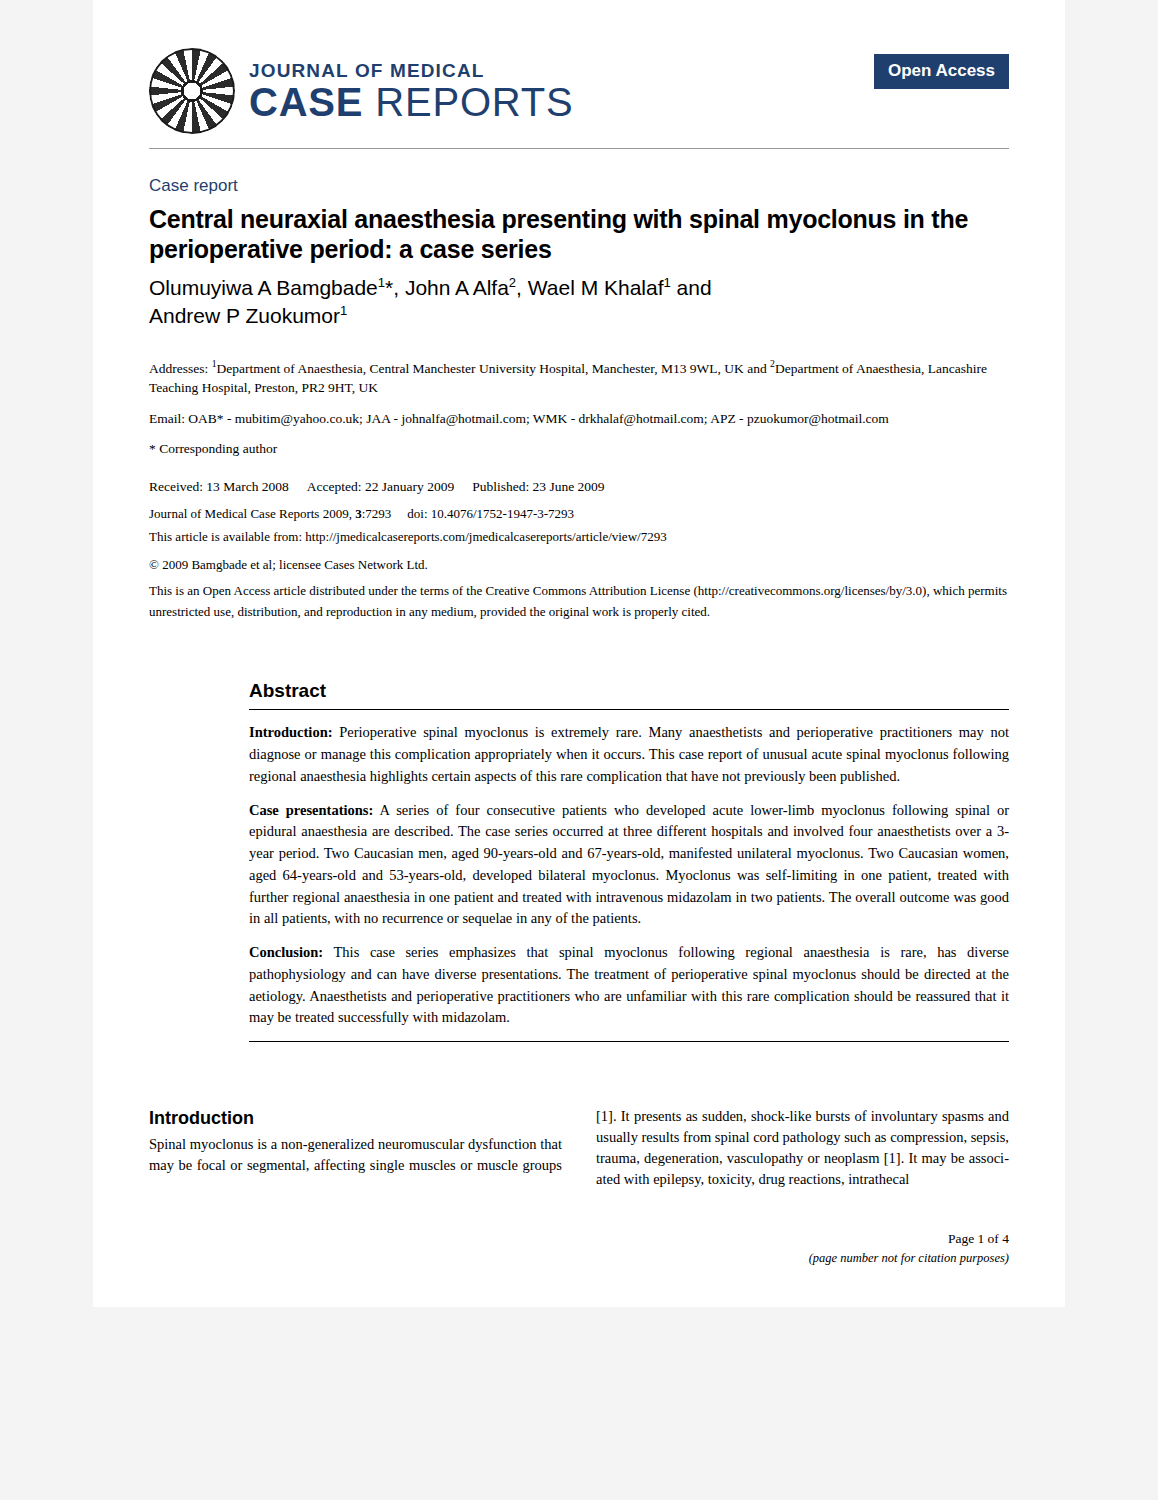JOURNAL OF MEDICAL
CASE REPORTS
Open Access
Case report
Central neuraxial anaesthesia presenting with spinal myoclonus in the perioperative period: a case series
Olumuyiwa A Bamgbade1*, John A Alfa2, Wael M Khalaf1 and
Andrew P Zuokumor1
Addresses: 1Department of Anaesthesia, Central Manchester University Hospital, Manchester, M13 9WL, UK and 2Department of Anaesthesia, Lancashire Teaching Hospital, Preston, PR2 9HT, UK
Email: OAB* - mubitim@yahoo.co.uk; JAA - johnalfa@hotmail.com; WMK - drkhalaf@hotmail.com; APZ - pzuokumor@hotmail.com
* Corresponding author
Received: 13 March 2008 Accepted: 22 January 2009 Published: 23 June 2009
Journal of Medical Case Reports 2009, 3:7293 doi: 10.4076/1752-1947-3-7293
This article is available from: http://jmedicalcasereports.com/jmedicalcasereports/article/view/7293
© 2009 Bamgbade et al; licensee Cases Network Ltd.
This is an Open Access article distributed under the terms of the Creative Commons Attribution License (http://creativecommons.org/licenses/by/3.0), which permits unrestricted use, distribution, and reproduction in any medium, provided the original work is properly cited.
Abstract
Introduction: Perioperative spinal myoclonus is extremely rare. Many anaesthetists and perioperative practitioners may not diagnose or manage this complication appropriately when it occurs. This case report of unusual acute spinal myoclonus following regional anaesthesia highlights certain aspects of this rare complication that have not previously been published.
Case presentations: A series of four consecutive patients who developed acute lower-limb myoclonus following spinal or epidural anaesthesia are described. The case series occurred at three different hospitals and involved four anaesthetists over a 3-year period. Two Caucasian men, aged 90-years-old and 67-years-old, manifested unilateral myoclonus. Two Caucasian women, aged 64-years-old and 53-years-old, developed bilateral myoclonus. Myoclonus was self-limiting in one patient, treated with further regional anaesthesia in one patient and treated with intravenous midazolam in two patients. The overall outcome was good in all patients, with no recurrence or sequelae in any of the patients.
Conclusion: This case series emphasizes that spinal myoclonus following regional anaesthesia is rare, has diverse pathophysiology and can have diverse presentations. The treatment of perioperative spinal myoclonus should be directed at the aetiology. Anaesthetists and perioperative practitioners who are unfamiliar with this rare complication should be reassured that it may be treated successfully with midazolam.
Introduction
Spinal myoclonus is a non-generalized neuromuscular dysfunction that may be focal or segmental, affecting single muscles or muscle groups [1]. It presents as sudden, shock-like bursts of involuntary spasms and usually results from spinal cord pathology such as compression, sepsis, trauma, degeneration, vasculopathy or neoplasm [1]. It may be associated with epilepsy, toxicity, drug reactions, intrathecal
Page 1 of 4
(page number not for citation purposes)